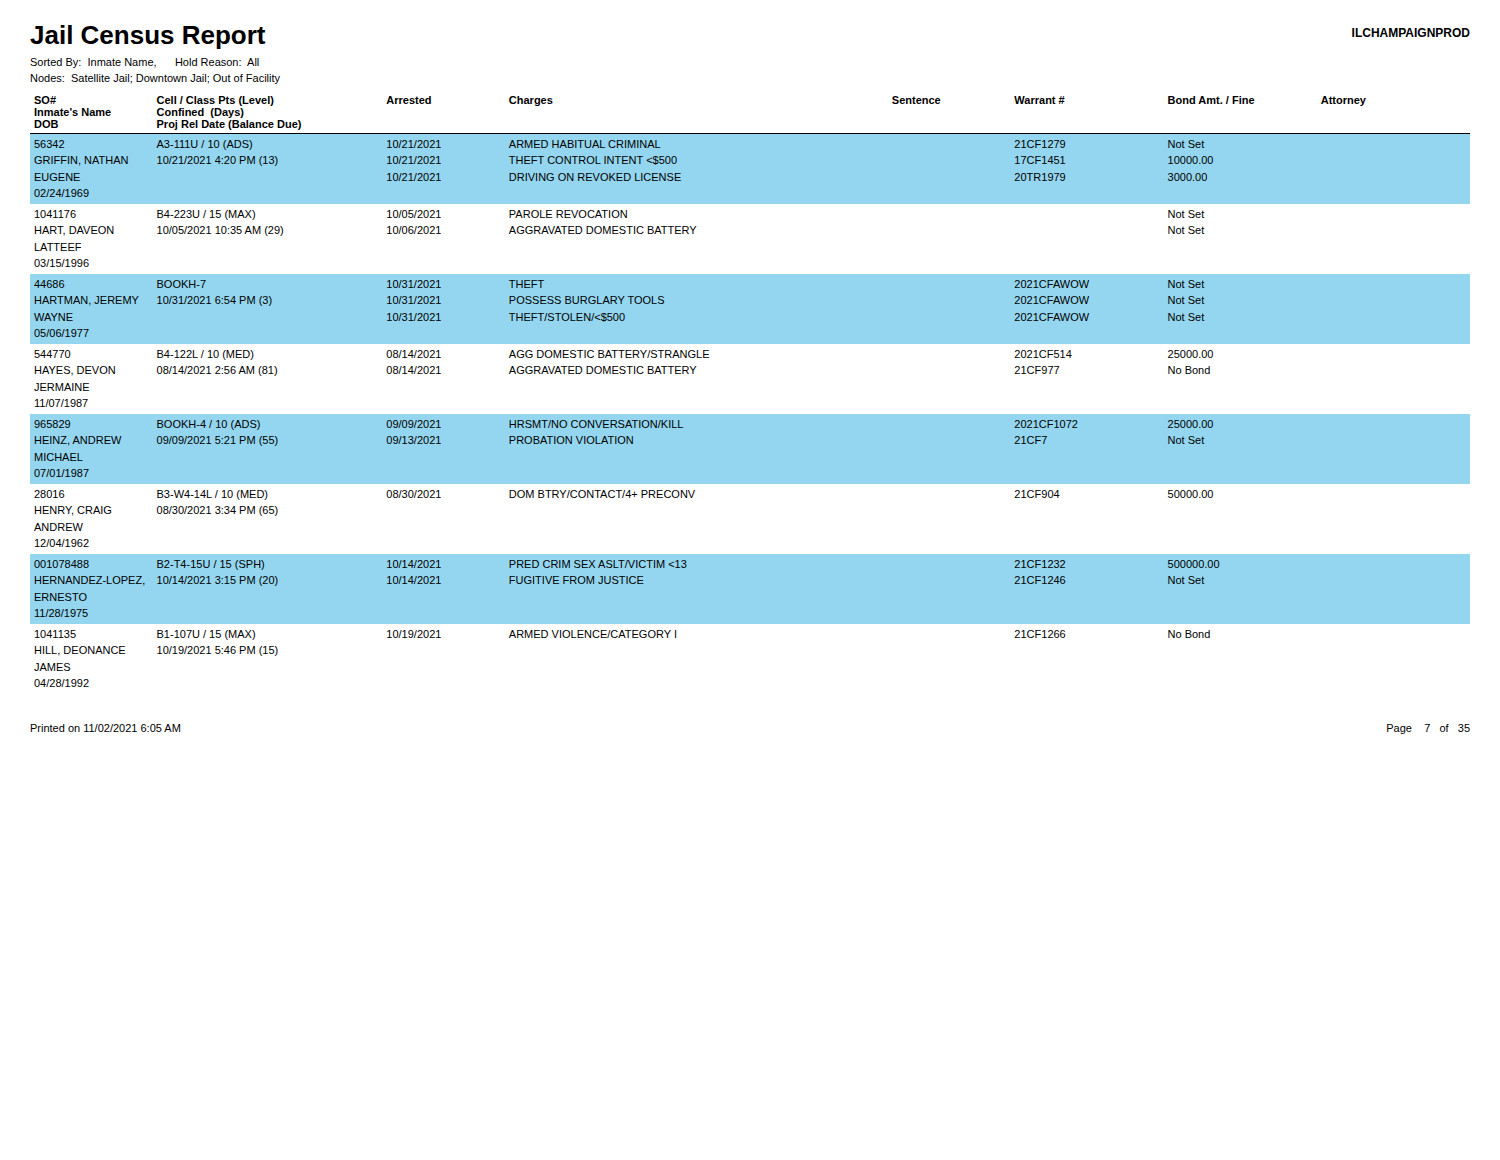Jail Census Report
ILCHAMPAIGNPROD
Sorted By: Inmate Name, Hold Reason: All
Nodes: Satellite Jail; Downtown Jail; Out of Facility
| SO# Inmate's Name DOB | Cell / Class Pts (Level) Confined (Days) Proj Rel Date (Balance Due) | Arrested | Charges | Sentence | Warrant # | Bond Amt. / Fine | Attorney |
| --- | --- | --- | --- | --- | --- | --- | --- |
| 56342 GRIFFIN, NATHAN EUGENE 02/24/1969 | A3-111U / 10 (ADS) 10/21/2021 4:20 PM (13) | 10/21/2021 10/21/2021 10/21/2021 | ARMED HABITUAL CRIMINAL THEFT CONTROL INTENT <$500 DRIVING ON REVOKED LICENSE | | 21CF1279 17CF1451 20TR1979 | Not Set 10000.00 3000.00 | |
| 1041176 HART, DAVEON LATTEEF 03/15/1996 | B4-223U / 15 (MAX) 10/05/2021 10:35 AM (29) | 10/05/2021 10/06/2021 | PAROLE REVOCATION AGGRAVATED DOMESTIC BATTERY | | | Not Set Not Set | |
| 44686 HARTMAN, JEREMY WAYNE 05/06/1977 | BOOKH-7 10/31/2021 6:54 PM (3) | 10/31/2021 10/31/2021 10/31/2021 | THEFT POSSESS BURGLARY TOOLS THEFT/STOLEN/<$500 | | 2021CFAWOW 2021CFAWOW 2021CFAWOW | Not Set Not Set Not Set | |
| 544770 HAYES, DEVON JERMAINE 11/07/1987 | B4-122L / 10 (MED) 08/14/2021 2:56 AM (81) | 08/14/2021 08/14/2021 | AGG DOMESTIC BATTERY/STRANGLE AGGRAVATED DOMESTIC BATTERY | | 2021CF514 21CF977 | 25000.00 No Bond | |
| 965829 HEINZ, ANDREW MICHAEL 07/01/1987 | BOOKH-4 / 10 (ADS) 09/09/2021 5:21 PM (55) | 09/09/2021 09/13/2021 | HRSMT/NO CONVERSATION/KILL PROBATION VIOLATION | | 2021CF1072 21CF7 | 25000.00 Not Set | |
| 28016 HENRY, CRAIG ANDREW 12/04/1962 | B3-W4-14L / 10 (MED) 08/30/2021 3:34 PM (65) | 08/30/2021 | DOM BTRY/CONTACT/4+ PRECONV | | 21CF904 | 50000.00 | |
| 001078488 HERNANDEZ-LOPEZ, ERNESTO 11/28/1975 | B2-T4-15U / 15 (SPH) 10/14/2021 3:15 PM (20) | 10/14/2021 10/14/2021 | PRED CRIM SEX ASLT/VICTIM <13 FUGITIVE FROM JUSTICE | | 21CF1232 21CF1246 | 500000.00 Not Set | |
| 1041135 HILL, DEONANCE JAMES 04/28/1992 | B1-107U / 15 (MAX) 10/19/2021 5:46 PM (15) | 10/19/2021 | ARMED VIOLENCE/CATEGORY I | | 21CF1266 | No Bond | |
Printed on 11/02/2021 6:05 AM Page 7 of 35